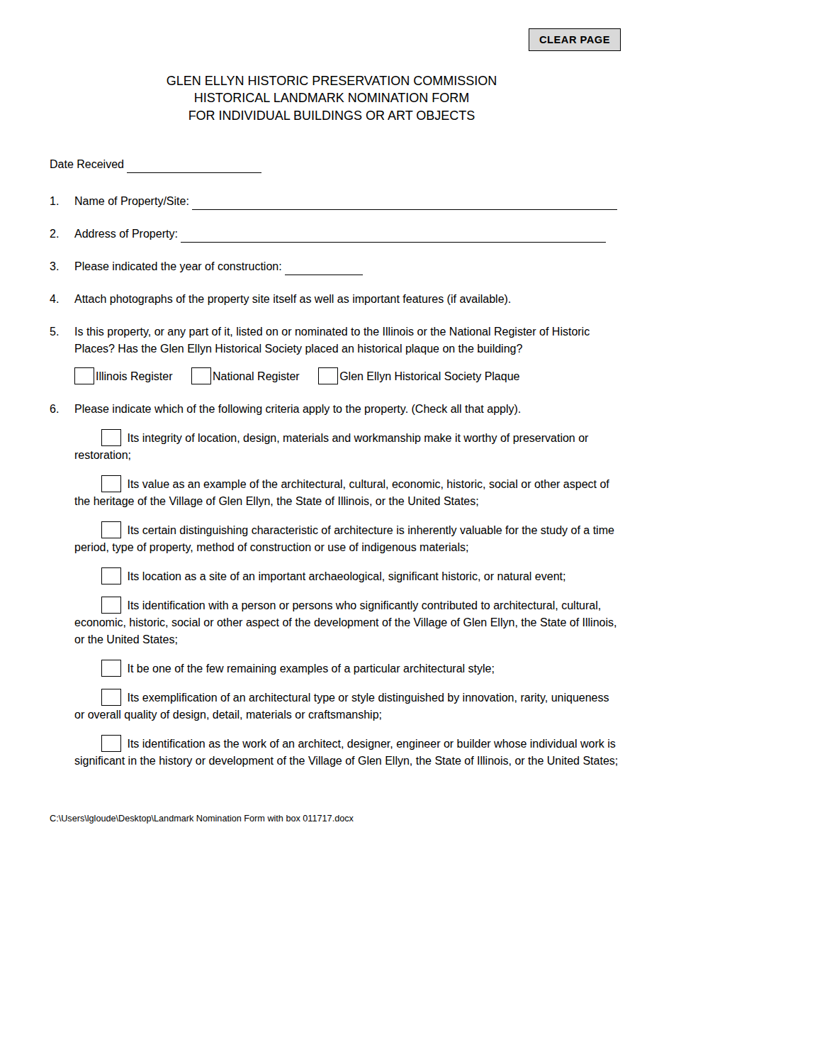CLEAR PAGE
GLEN ELLYN HISTORIC PRESERVATION COMMISSION
HISTORICAL LANDMARK NOMINATION FORM
FOR INDIVIDUAL BUILDINGS OR ART OBJECTS
Date Received
Name of Property/Site:
Address of Property:
Please indicated the year of construction:
Attach photographs of the property site itself as well as important features (if available).
Is this property, or any part of it, listed on or nominated to the Illinois or the National Register of Historic Places? Has the Glen Ellyn Historical Society placed an historical plaque on the building?
Illinois Register National Register Glen Ellyn Historical Society Plaque
Please indicate which of the following criteria apply to the property. (Check all that apply).
Its integrity of location, design, materials and workmanship make it worthy of preservation or restoration;
Its value as an example of the architectural, cultural, economic, historic, social or other aspect of the heritage of the Village of Glen Ellyn, the State of Illinois, or the United States;
Its certain distinguishing characteristic of architecture is inherently valuable for the study of a time period, type of property, method of construction or use of indigenous materials;
Its location as a site of an important archaeological, significant historic, or natural event;
Its identification with a person or persons who significantly contributed to architectural, cultural, economic, historic, social or other aspect of the development of the Village of Glen Ellyn, the State of Illinois, or the United States;
It be one of the few remaining examples of a particular architectural style;
Its exemplification of an architectural type or style distinguished by innovation, rarity, uniqueness or overall quality of design, detail, materials or craftsmanship;
Its identification as the work of an architect, designer, engineer or builder whose individual work is significant in the history or development of the Village of Glen Ellyn, the State of Illinois, or the United States;
C:\Users\lgloude\Desktop\Landmark Nomination Form with box 011717.docx